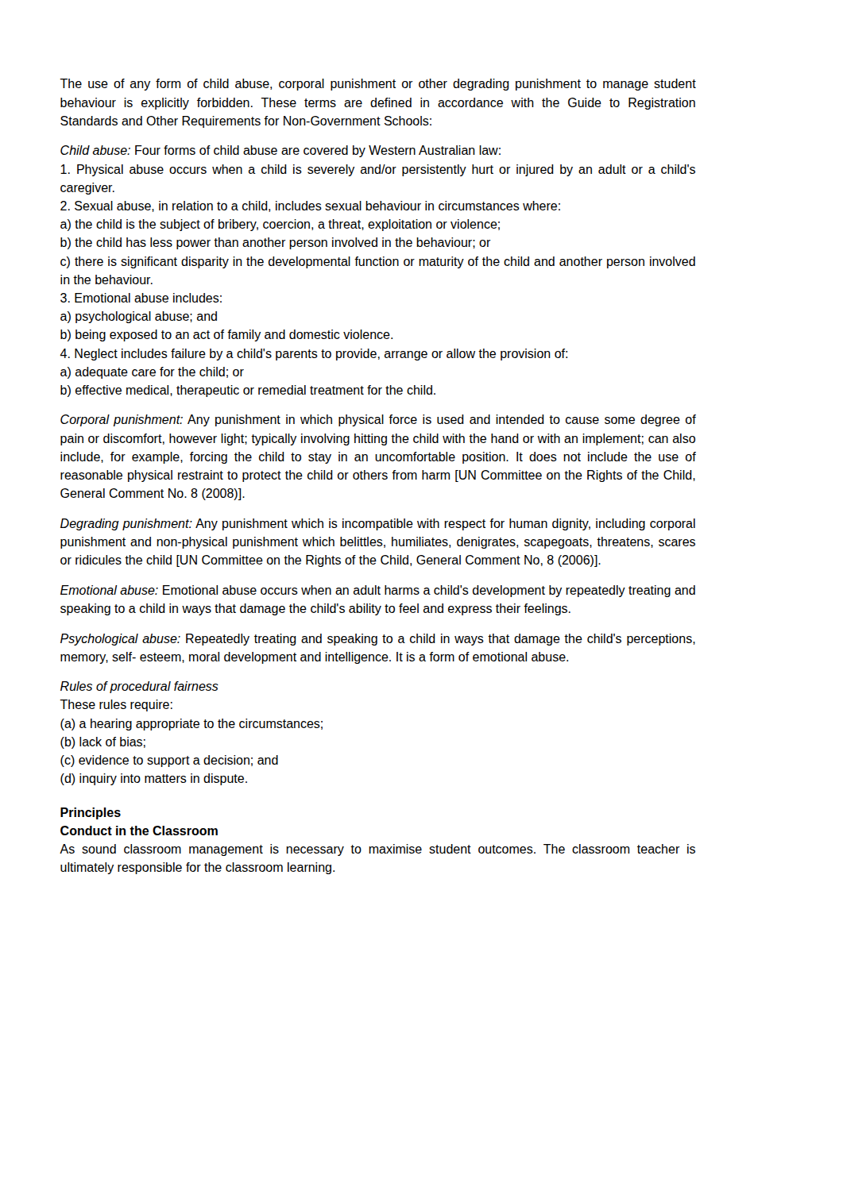The use of any form of child abuse, corporal punishment or other degrading punishment to manage student behaviour is explicitly forbidden. These terms are defined in accordance with the Guide to Registration Standards and Other Requirements for Non-Government Schools:
Child abuse: Four forms of child abuse are covered by Western Australian law:
1. Physical abuse occurs when a child is severely and/or persistently hurt or injured by an adult or a child's caregiver.
2. Sexual abuse, in relation to a child, includes sexual behaviour in circumstances where:
a) the child is the subject of bribery, coercion, a threat, exploitation or violence;
b) the child has less power than another person involved in the behaviour; or
c) there is significant disparity in the developmental function or maturity of the child and another person involved in the behaviour.
3. Emotional abuse includes:
a) psychological abuse; and
b) being exposed to an act of family and domestic violence.
4. Neglect includes failure by a child's parents to provide, arrange or allow the provision of:
a) adequate care for the child; or
b) effective medical, therapeutic or remedial treatment for the child.
Corporal punishment: Any punishment in which physical force is used and intended to cause some degree of pain or discomfort, however light; typically involving hitting the child with the hand or with an implement; can also include, for example, forcing the child to stay in an uncomfortable position. It does not include the use of reasonable physical restraint to protect the child or others from harm [UN Committee on the Rights of the Child, General Comment No. 8 (2008)].
Degrading punishment: Any punishment which is incompatible with respect for human dignity, including corporal punishment and non-physical punishment which belittles, humiliates, denigrates, scapegoats, threatens, scares or ridicules the child [UN Committee on the Rights of the Child, General Comment No, 8 (2006)].
Emotional abuse: Emotional abuse occurs when an adult harms a child's development by repeatedly treating and speaking to a child in ways that damage the child's ability to feel and express their feelings.
Psychological abuse: Repeatedly treating and speaking to a child in ways that damage the child's perceptions, memory, self- esteem, moral development and intelligence. It is a form of emotional abuse.
Rules of procedural fairness
These rules require:
(a) a hearing appropriate to the circumstances;
(b) lack of bias;
(c) evidence to support a decision; and
(d) inquiry into matters in dispute.
Principles
Conduct in the Classroom
As sound classroom management is necessary to maximise student outcomes. The classroom teacher is ultimately responsible for the classroom learning.